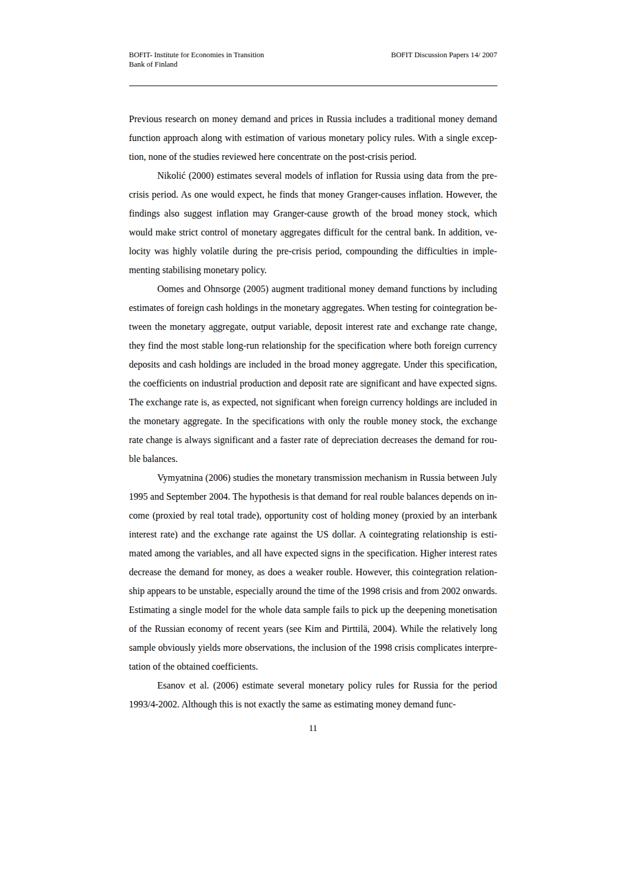BOFIT- Institute for Economies in Transition
Bank of Finland
BOFIT Discussion Papers 14/ 2007
Previous research on money demand and prices in Russia includes a traditional money demand function approach along with estimation of various monetary policy rules. With a single exception, none of the studies reviewed here concentrate on the post-crisis period.
Nikolić (2000) estimates several models of inflation for Russia using data from the pre-crisis period. As one would expect, he finds that money Granger-causes inflation. However, the findings also suggest inflation may Granger-cause growth of the broad money stock, which would make strict control of monetary aggregates difficult for the central bank. In addition, velocity was highly volatile during the pre-crisis period, compounding the difficulties in implementing stabilising monetary policy.
Oomes and Ohnsorge (2005) augment traditional money demand functions by including estimates of foreign cash holdings in the monetary aggregates. When testing for cointegration between the monetary aggregate, output variable, deposit interest rate and exchange rate change, they find the most stable long-run relationship for the specification where both foreign currency deposits and cash holdings are included in the broad money aggregate. Under this specification, the coefficients on industrial production and deposit rate are significant and have expected signs. The exchange rate is, as expected, not significant when foreign currency holdings are included in the monetary aggregate. In the specifications with only the rouble money stock, the exchange rate change is always significant and a faster rate of depreciation decreases the demand for rouble balances.
Vymyatnina (2006) studies the monetary transmission mechanism in Russia between July 1995 and September 2004. The hypothesis is that demand for real rouble balances depends on income (proxied by real total trade), opportunity cost of holding money (proxied by an interbank interest rate) and the exchange rate against the US dollar. A cointegrating relationship is estimated among the variables, and all have expected signs in the specification. Higher interest rates decrease the demand for money, as does a weaker rouble. However, this cointegration relationship appears to be unstable, especially around the time of the 1998 crisis and from 2002 onwards. Estimating a single model for the whole data sample fails to pick up the deepening monetisation of the Russian economy of recent years (see Kim and Pirttilä, 2004). While the relatively long sample obviously yields more observations, the inclusion of the 1998 crisis complicates interpretation of the obtained coefficients.
Esanov et al. (2006) estimate several monetary policy rules for Russia for the period 1993/4-2002. Although this is not exactly the same as estimating money demand func-
11